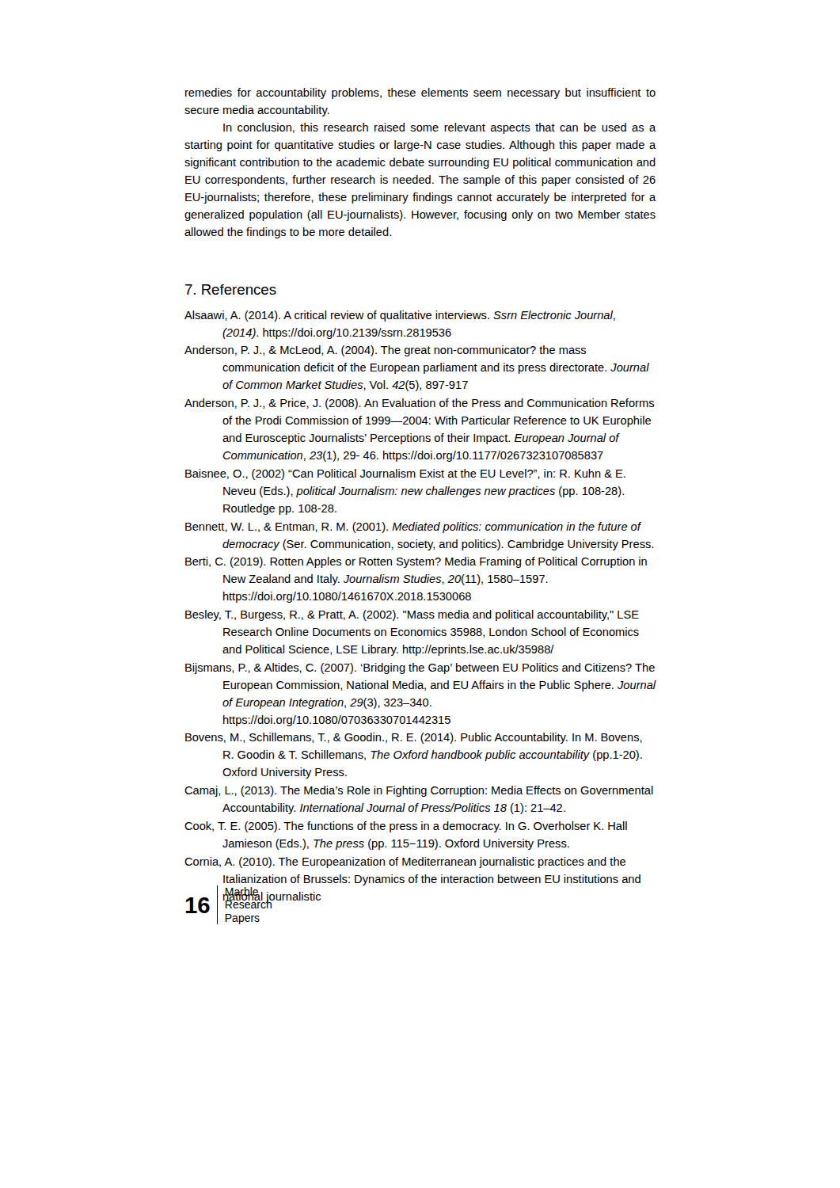remedies for accountability problems, these elements seem necessary but insufficient to secure media accountability.
In conclusion, this research raised some relevant aspects that can be used as a starting point for quantitative studies or large-N case studies. Although this paper made a significant contribution to the academic debate surrounding EU political communication and EU correspondents, further research is needed. The sample of this paper consisted of 26 EU-journalists; therefore, these preliminary findings cannot accurately be interpreted for a generalized population (all EU-journalists). However, focusing only on two Member states allowed the findings to be more detailed.
7. References
Alsaawi, A. (2014). A critical review of qualitative interviews. Ssrn Electronic Journal, (2014). https://doi.org/10.2139/ssrn.2819536
Anderson, P. J., & McLeod, A. (2004). The great non-communicator? the mass communication deficit of the European parliament and its press directorate. Journal of Common Market Studies, Vol. 42(5), 897-917
Anderson, P. J., & Price, J. (2008). An Evaluation of the Press and Communication Reforms of the Prodi Commission of 1999—2004: With Particular Reference to UK Europhile and Eurosceptic Journalists’ Perceptions of their Impact. European Journal of Communication, 23(1), 29- 46. https://doi.org/10.1177/0267323107085837
Baisnee, O., (2002) “Can Political Journalism Exist at the EU Level?”, in: R. Kuhn & E. Neveu (Eds.), political Journalism: new challenges new practices (pp. 108-28). Routledge pp. 108-28.
Bennett, W. L., & Entman, R. M. (2001). Mediated politics: communication in the future of democracy (Ser. Communication, society, and politics). Cambridge University Press.
Berti, C. (2019). Rotten Apples or Rotten System? Media Framing of Political Corruption in New Zealand and Italy. Journalism Studies, 20(11), 1580–1597. https://doi.org/10.1080/1461670X.2018.1530068
Besley, T., Burgess, R., & Pratt, A. (2002). "Mass media and political accountability," LSE Research Online Documents on Economics 35988, London School of Economics and Political Science, LSE Library. http://eprints.lse.ac.uk/35988/
Bijsmans, P., & Altides, C. (2007). ‘Bridging the Gap’ between EU Politics and Citizens? The European Commission, National Media, and EU Affairs in the Public Sphere. Journal of European Integration, 29(3), 323–340. https://doi.org/10.1080/07036330701442315
Bovens, M., Schillemans, T., & Goodin., R. E. (2014). Public Accountability. In M. Bovens, R. Goodin & T. Schillemans, The Oxford handbook public accountability (pp.1-20). Oxford University Press.
Camaj, L., (2013). The Media’s Role in Fighting Corruption: Media Effects on Governmental Accountability. International Journal of Press/Politics 18 (1): 21–42.
Cook, T. E. (2005). The functions of the press in a democracy. In G. Overholser K. Hall Jamieson (Eds.), The press (pp. 115−119). Oxford University Press.
Cornia, A. (2010). The Europeanization of Mediterranean journalistic practices and the Italianization of Brussels: Dynamics of the interaction between EU institutions and national journalistic
16
Marble
Research
Papers